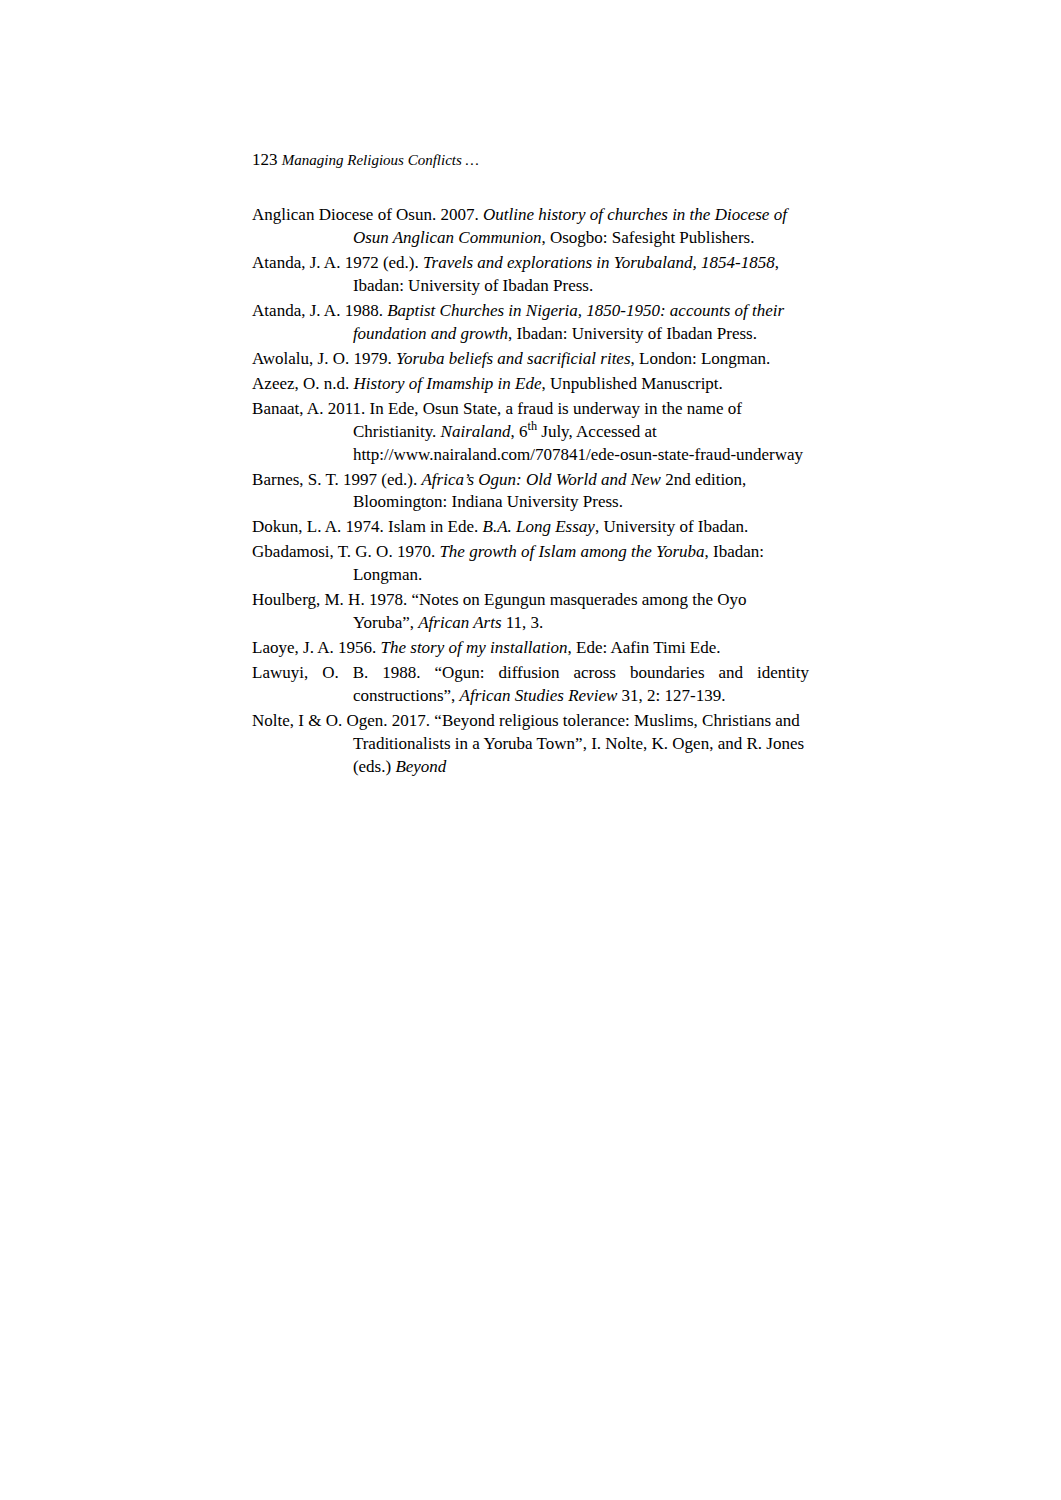123 Managing Religious Conflicts …
Anglican Diocese of Osun. 2007. Outline history of churches in the Diocese of Osun Anglican Communion, Osogbo: Safesight Publishers.
Atanda, J. A. 1972 (ed.). Travels and explorations in Yorubaland, 1854-1858, Ibadan: University of Ibadan Press.
Atanda, J. A. 1988. Baptist Churches in Nigeria, 1850-1950: accounts of their foundation and growth, Ibadan: University of Ibadan Press.
Awolalu, J. O. 1979. Yoruba beliefs and sacrificial rites, London: Longman.
Azeez, O. n.d. History of Imamship in Ede, Unpublished Manuscript.
Banaat, A. 2011. In Ede, Osun State, a fraud is underway in the name of Christianity. Nairaland, 6th July, Accessed at http://www.nairaland.com/707841/ede-osun-state-fraud-underway
Barnes, S. T. 1997 (ed.). Africa’s Ogun: Old World and New 2nd edition, Bloomington: Indiana University Press.
Dokun, L. A. 1974. Islam in Ede. B.A. Long Essay, University of Ibadan.
Gbadamosi, T. G. O. 1970. The growth of Islam among the Yoruba, Ibadan: Longman.
Houlberg, M. H. 1978. “Notes on Egungun masquerades among the Oyo Yoruba”, African Arts 11, 3.
Laoye, J. A. 1956. The story of my installation, Ede: Aafin Timi Ede.
Lawuyi, O. B. 1988. “Ogun: diffusion across boundaries and identity constructions”, African Studies Review 31, 2: 127-139.
Nolte, I & O. Ogen. 2017. “Beyond religious tolerance: Muslims, Christians and Traditionalists in a Yoruba Town”, I. Nolte, K. Ogen, and R. Jones (eds.) Beyond